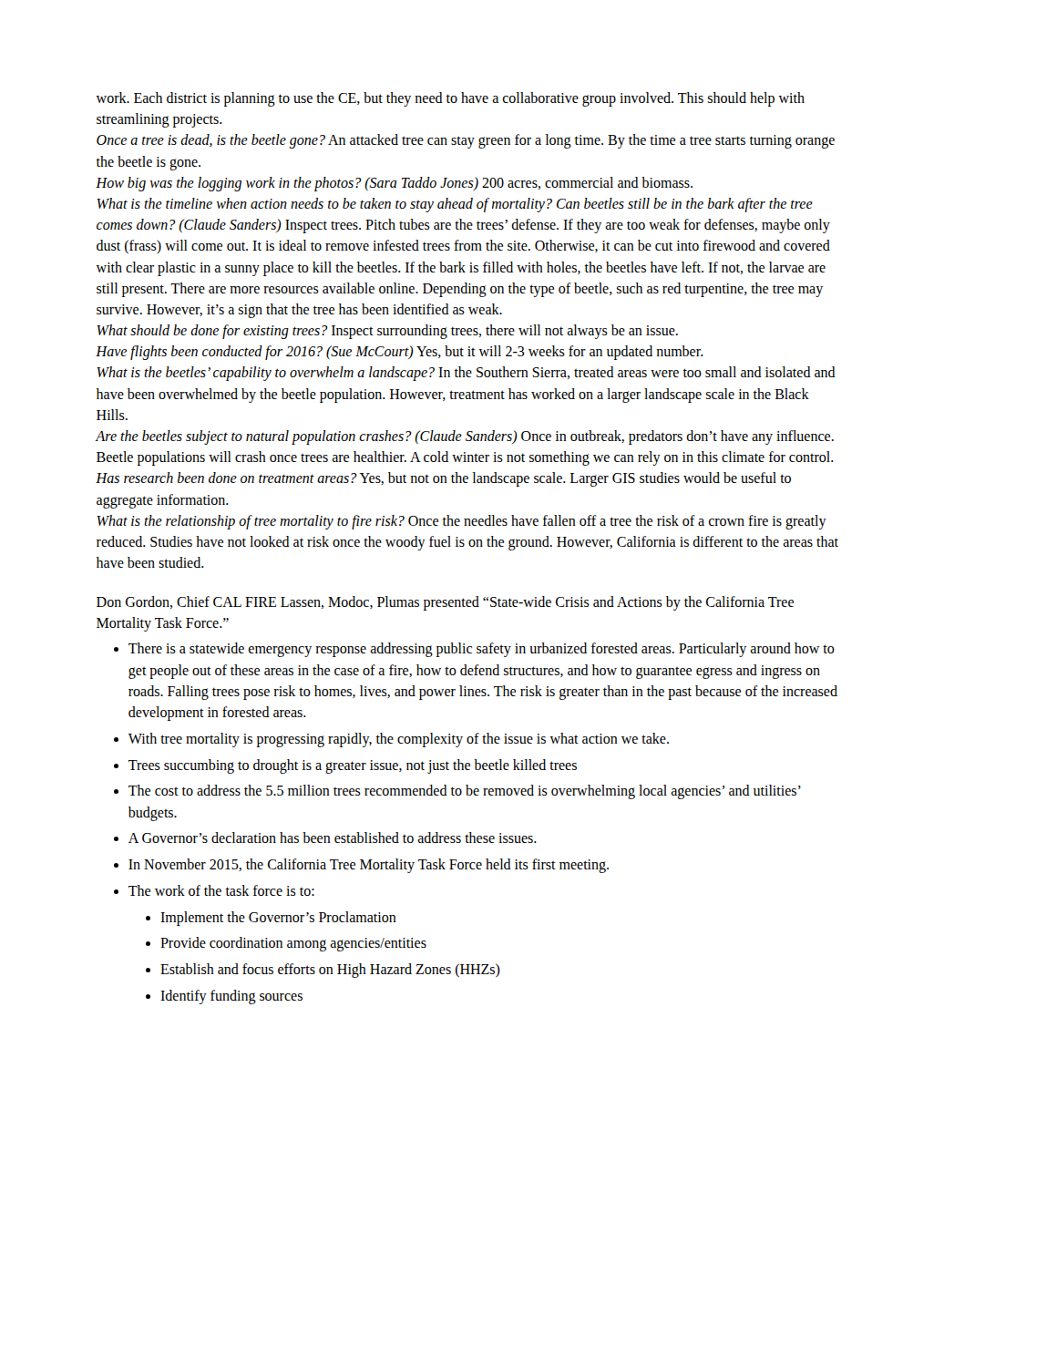work. Each district is planning to use the CE, but they need to have a collaborative group involved. This should help with streamlining projects.
Once a tree is dead, is the beetle gone? An attacked tree can stay green for a long time. By the time a tree starts turning orange the beetle is gone.
How big was the logging work in the photos? (Sara Taddo Jones) 200 acres, commercial and biomass.
What is the timeline when action needs to be taken to stay ahead of mortality? Can beetles still be in the bark after the tree comes down? (Claude Sanders) Inspect trees. Pitch tubes are the trees’ defense. If they are too weak for defenses, maybe only dust (frass) will come out. It is ideal to remove infested trees from the site. Otherwise, it can be cut into firewood and covered with clear plastic in a sunny place to kill the beetles. If the bark is filled with holes, the beetles have left. If not, the larvae are still present. There are more resources available online. Depending on the type of beetle, such as red turpentine, the tree may survive. However, it’s a sign that the tree has been identified as weak.
What should be done for existing trees? Inspect surrounding trees, there will not always be an issue.
Have flights been conducted for 2016? (Sue McCourt) Yes, but it will 2-3 weeks for an updated number.
What is the beetles’ capability to overwhelm a landscape? In the Southern Sierra, treated areas were too small and isolated and have been overwhelmed by the beetle population. However, treatment has worked on a larger landscape scale in the Black Hills.
Are the beetles subject to natural population crashes? (Claude Sanders) Once in outbreak, predators don’t have any influence. Beetle populations will crash once trees are healthier. A cold winter is not something we can rely on in this climate for control.
Has research been done on treatment areas? Yes, but not on the landscape scale. Larger GIS studies would be useful to aggregate information.
What is the relationship of tree mortality to fire risk? Once the needles have fallen off a tree the risk of a crown fire is greatly reduced. Studies have not looked at risk once the woody fuel is on the ground. However, California is different to the areas that have been studied.
Don Gordon, Chief CAL FIRE Lassen, Modoc, Plumas presented “State-wide Crisis and Actions by the California Tree Mortality Task Force.”
There is a statewide emergency response addressing public safety in urbanized forested areas. Particularly around how to get people out of these areas in the case of a fire, how to defend structures, and how to guarantee egress and ingress on roads. Falling trees pose risk to homes, lives, and power lines. The risk is greater than in the past because of the increased development in forested areas.
With tree mortality is progressing rapidly, the complexity of the issue is what action we take.
Trees succumbing to drought is a greater issue, not just the beetle killed trees
The cost to address the 5.5 million trees recommended to be removed is overwhelming local agencies’ and utilities’ budgets.
A Governor’s declaration has been established to address these issues.
In November 2015, the California Tree Mortality Task Force held its first meeting.
The work of the task force is to:
Implement the Governor’s Proclamation
Provide coordination among agencies/entities
Establish and focus efforts on High Hazard Zones (HHZs)
Identify funding sources